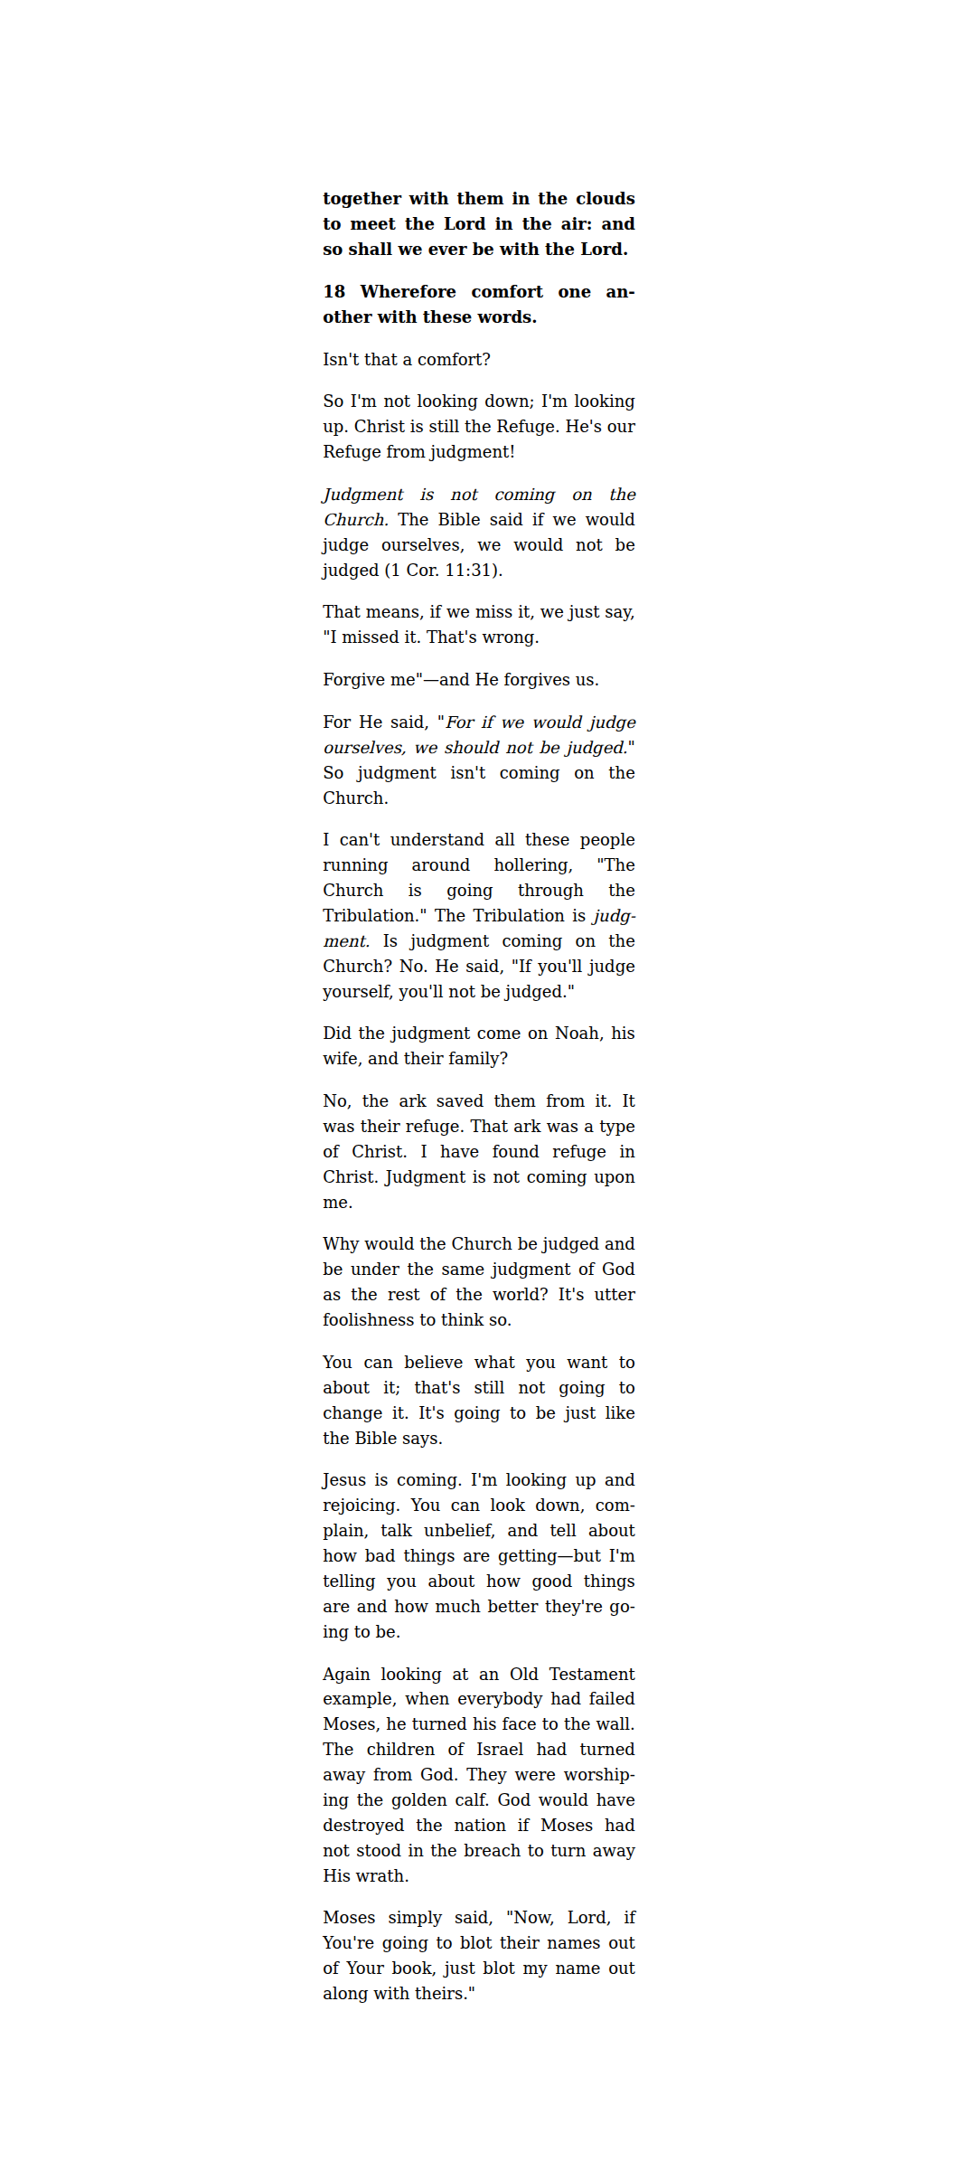together with them in the clouds to meet the Lord in the air: and so shall we ever be with the Lord.
18 Wherefore comfort one another with these words.
Isn't that a comfort?
So I'm not looking down; I'm looking up. Christ is still the Refuge. He's our Refuge from judgment!
Judgment is not coming on the Church. The Bible said if we would judge ourselves, we would not be judged (1 Cor. 11:31).
That means, if we miss it, we just say, "I missed it. That's wrong.
Forgive me"—and He forgives us.
For He said, "For if we would judge ourselves, we should not be judged." So judgment isn't coming on the Church.
I can't understand all these people running around hollering, "The Church is going through the Tribulation." The Tribulation is judgment. Is judgment coming on the Church? No. He said, "If you'll judge yourself, you'll not be judged."
Did the judgment come on Noah, his wife, and their family?
No, the ark saved them from it. It was their refuge. That ark was a type of Christ. I have found refuge in Christ. Judgment is not coming upon me.
Why would the Church be judged and be under the same judgment of God as the rest of the world? It's utter foolishness to think so.
You can believe what you want to about it; that's still not going to change it. It's going to be just like the Bible says.
Jesus is coming. I'm looking up and rejoicing. You can look down, complain, talk unbelief, and tell about how bad things are getting—but I'm telling you about how good things are and how much better they're going to be.
Again looking at an Old Testament example, when everybody had failed Moses, he turned his face to the wall. The children of Israel had turned away from God. They were worshiping the golden calf. God would have destroyed the nation if Moses had not stood in the breach to turn away His wrath.
Moses simply said, "Now, Lord, if You're going to blot their names out of Your book, just blot my name out along with theirs."